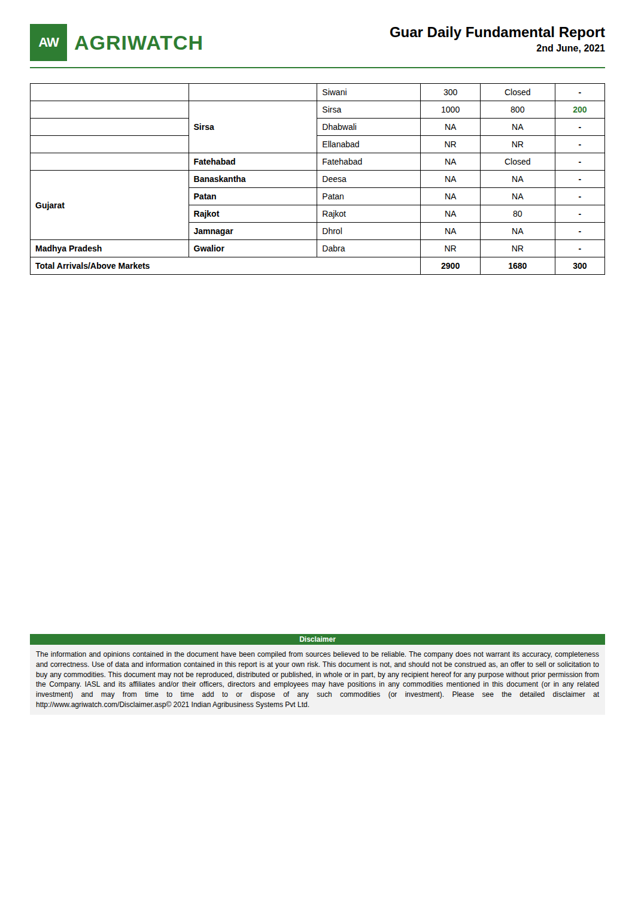AW
AGRIWATCH
Guar Daily Fundamental Report
2nd June, 2021
| | | Siwani | 300 | Closed | - |
| | Sirsa | Sirsa | 1000 | 800 | 200 |
| | Dhabwali | NA | NA | - |
| | Ellanabad | NR | NR | - |
| | Fatehabad | Fatehabad | NA | Closed | - |
| Gujarat | Banaskantha | Deesa | NA | NA | - |
| Patan | Patan | NA | NA | - |
| Rajkot | Rajkot | NA | 80 | - |
| Jamnagar | Dhrol | NA | NA | - |
| Madhya Pradesh | Gwalior | Dabra | NR | NR | - |
| Total Arrivals/Above Markets | 2900 | 1680 | 300 |
Disclaimer
The information and opinions contained in the document have been compiled from sources believed to be reliable. The company does not warrant its accuracy, completeness and correctness. Use of data and information contained in this report is at your own risk. This document is not, and should not be construed as, an offer to sell or solicitation to buy any commodities. This document may not be reproduced, distributed or published, in whole or in part, by any recipient hereof for any purpose without prior permission from the Company. IASL and its affiliates and/or their officers, directors and employees may have positions in any commodities mentioned in this document (or in any related investment) and may from time to time add to or dispose of any such commodities (or investment). Please see the detailed disclaimer at http://www.agriwatch.com/Disclaimer.asp© 2021 Indian Agribusiness Systems Pvt Ltd.